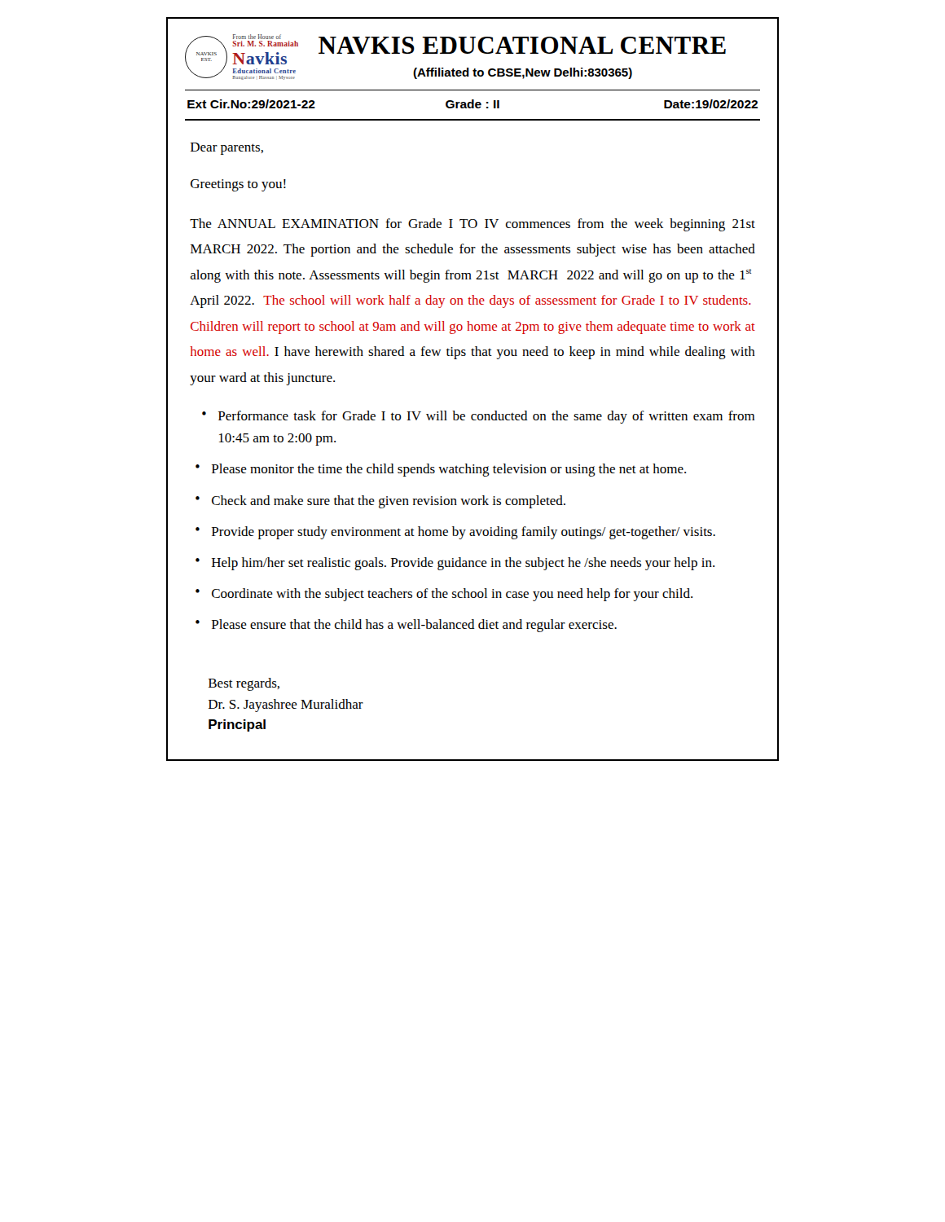NAVKIS
EST.
From the House of
Sri. M. S. Ramaiah
Navkis
Educational Centre
Bangalore | Hassan | Mysore
NAVKIS EDUCATIONAL CENTRE
(Affiliated to CBSE,New Delhi:830365)
Ext Cir.No:29/2021-22
Grade : II
Date:19/02/2022
Dear parents,
Greetings to you!
The ANNUAL EXAMINATION for Grade I TO IV commences from the week beginning 21st MARCH 2022. The portion and the schedule for the assessments subject wise has been attached along with this note. Assessments will begin from 21st MARCH 2022 and will go on up to the 1st April 2022. The school will work half a day on the days of assessment for Grade I to IV students. Children will report to school at 9am and will go home at 2pm to give them adequate time to work at home as well. I have herewith shared a few tips that you need to keep in mind while dealing with your ward at this juncture.
Performance task for Grade I to IV will be conducted on the same day of written exam from 10:45 am to 2:00 pm.
Please monitor the time the child spends watching television or using the net at home.
Check and make sure that the given revision work is completed.
Provide proper study environment at home by avoiding family outings/ get-together/ visits.
Help him/her set realistic goals. Provide guidance in the subject he /she needs your help in.
Coordinate with the subject teachers of the school in case you need help for your child.
Please ensure that the child has a well-balanced diet and regular exercise.
Best regards,
Dr. S. Jayashree Muralidhar
Principal